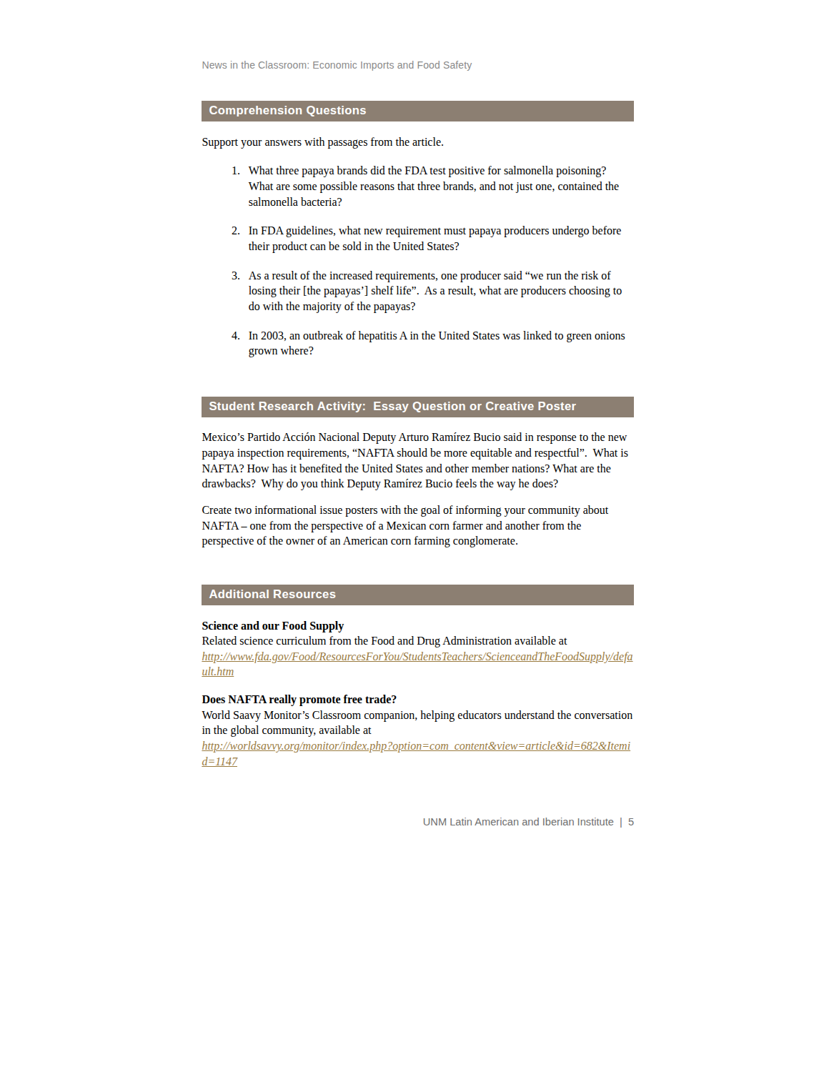News in the Classroom: Economic Imports and Food Safety
Comprehension Questions
Support your answers with passages from the article.
What three papaya brands did the FDA test positive for salmonella poisoning? What are some possible reasons that three brands, and not just one, contained the salmonella bacteria?
In FDA guidelines, what new requirement must papaya producers undergo before their product can be sold in the United States?
As a result of the increased requirements, one producer said “we run the risk of losing their [the papayas’] shelf life”. As a result, what are producers choosing to do with the majority of the papayas?
In 2003, an outbreak of hepatitis A in the United States was linked to green onions grown where?
Student Research Activity: Essay Question or Creative Poster
Mexico’s Partido Acción Nacional Deputy Arturo Ramírez Bucio said in response to the new papaya inspection requirements, “NAFTA should be more equitable and respectful”. What is NAFTA? How has it benefited the United States and other member nations? What are the drawbacks? Why do you think Deputy Ramírez Bucio feels the way he does?
Create two informational issue posters with the goal of informing your community about NAFTA – one from the perspective of a Mexican corn farmer and another from the perspective of the owner of an American corn farming conglomerate.
Additional Resources
Science and our Food Supply
Related science curriculum from the Food and Drug Administration available at
http://www.fda.gov/Food/ResourcesForYou/StudentsTeachers/ScienceandTheFoodSupply/default.htm
Does NAFTA really promote free trade?
World Saavy Monitor’s Classroom companion, helping educators understand the conversation in the global community, available at
http://worldsavvy.org/monitor/index.php?option=com_content&view=article&id=682&Itemid=1147
UNM Latin American and Iberian Institute | 5